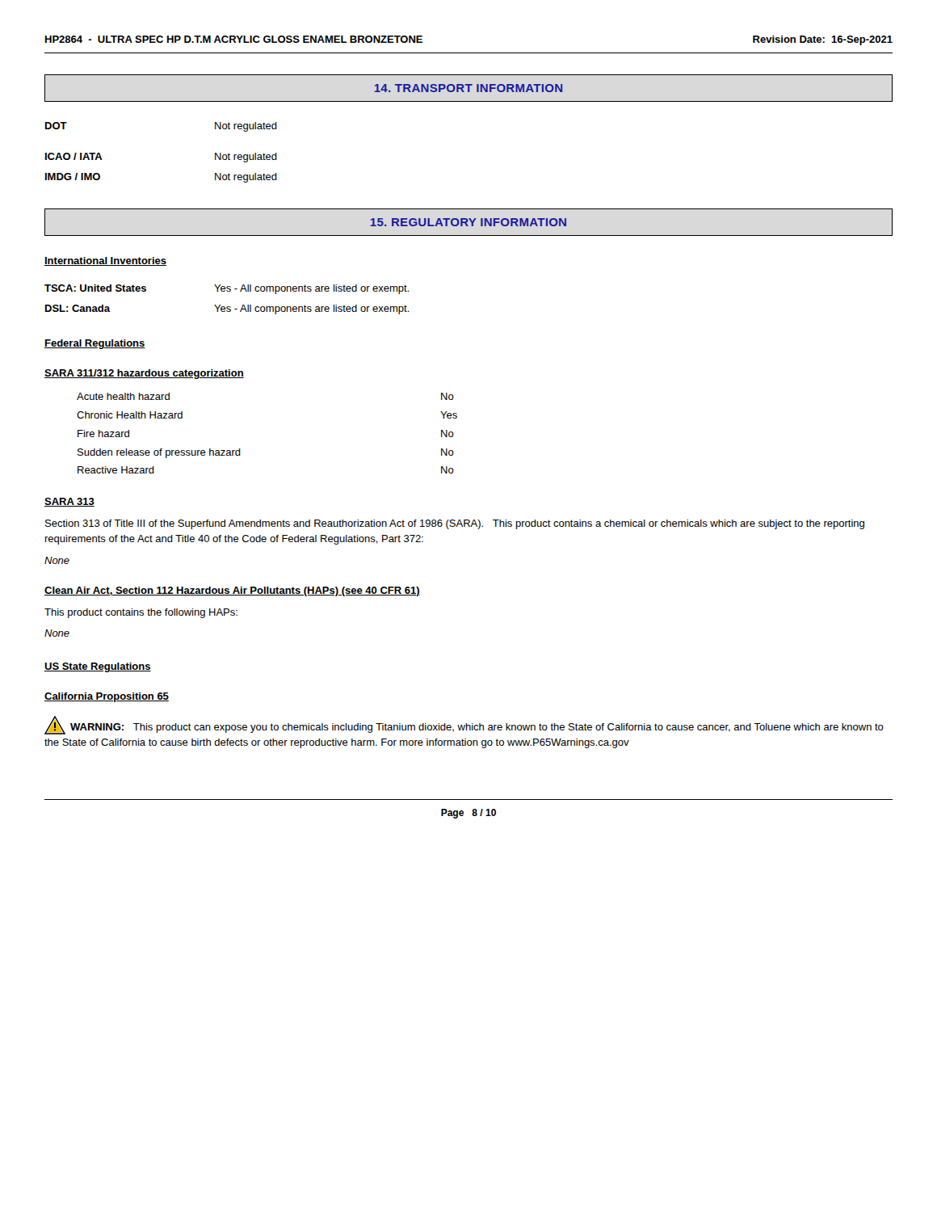HP2864 - ULTRA SPEC HP D.T.M ACRYLIC GLOSS ENAMEL BRONZETONE
Revision Date: 16-Sep-2021
14. TRANSPORT INFORMATION
| DOT | Not regulated |
| ICAO / IATA | Not regulated |
| IMDG / IMO | Not regulated |
15. REGULATORY INFORMATION
International Inventories
| TSCA: United States | Yes - All components are listed or exempt. |
| DSL: Canada | Yes - All components are listed or exempt. |
Federal Regulations
SARA 311/312 hazardous categorization
| Acute health hazard | No |
| Chronic Health Hazard | Yes |
| Fire hazard | No |
| Sudden release of pressure hazard | No |
| Reactive Hazard | No |
SARA 313
Section 313 of Title III of the Superfund Amendments and Reauthorization Act of 1986 (SARA). This product contains a chemical or chemicals which are subject to the reporting requirements of the Act and Title 40 of the Code of Federal Regulations, Part 372:
None
Clean Air Act, Section 112 Hazardous Air Pollutants (HAPs) (see 40 CFR 61)
This product contains the following HAPs:
None
US State Regulations
California Proposition 65
WARNING: This product can expose you to chemicals including Titanium dioxide, which are known to the State of California to cause cancer, and Toluene which are known to the State of California to cause birth defects or other reproductive harm. For more information go to www.P65Warnings.ca.gov
Page 8 / 10